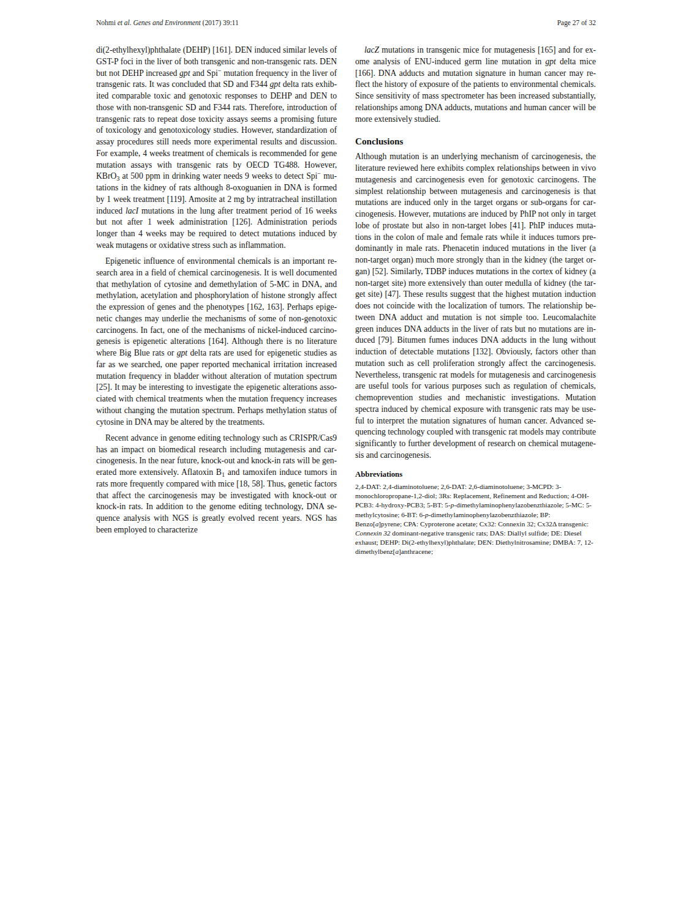Nohmi et al. Genes and Environment (2017) 39:11 Page 27 of 32
di(2-ethylhexyl)phthalate (DEHP) [161]. DEN induced similar levels of GST-P foci in the liver of both transgenic and non-transgenic rats. DEN but not DEHP increased gpt and Spi− mutation frequency in the liver of transgenic rats. It was concluded that SD and F344 gpt delta rats exhibited comparable toxic and genotoxic responses to DEHP and DEN to those with non-transgenic SD and F344 rats. Therefore, introduction of transgenic rats to repeat dose toxicity assays seems a promising future of toxicology and genotoxicology studies. However, standardization of assay procedures still needs more experimental results and discussion. For example, 4 weeks treatment of chemicals is recommended for gene mutation assays with transgenic rats by OECD TG488. However, KBrO3 at 500 ppm in drinking water needs 9 weeks to detect Spi− mutations in the kidney of rats although 8-oxoguanien in DNA is formed by 1 week treatment [119]. Amosite at 2 mg by intratracheal instillation induced lacI mutations in the lung after treatment period of 16 weeks but not after 1 week administration [126]. Administration periods longer than 4 weeks may be required to detect mutations induced by weak mutagens or oxidative stress such as inflammation.
Epigenetic influence of environmental chemicals is an important research area in a field of chemical carcinogenesis. It is well documented that methylation of cytosine and demethylation of 5-MC in DNA, and methylation, acetylation and phosphorylation of histone strongly affect the expression of genes and the phenotypes [162, 163]. Perhaps epigenetic changes may underlie the mechanisms of some of non-genotoxic carcinogens. In fact, one of the mechanisms of nickel-induced carcinogenesis is epigenetic alterations [164]. Although there is no literature where Big Blue rats or gpt delta rats are used for epigenetic studies as far as we searched, one paper reported mechanical irritation increased mutation frequency in bladder without alteration of mutation spectrum [25]. It may be interesting to investigate the epigenetic alterations associated with chemical treatments when the mutation frequency increases without changing the mutation spectrum. Perhaps methylation status of cytosine in DNA may be altered by the treatments.
Recent advance in genome editing technology such as CRISPR/Cas9 has an impact on biomedical research including mutagenesis and carcinogenesis. In the near future, knock-out and knock-in rats will be generated more extensively. Aflatoxin B1 and tamoxifen induce tumors in rats more frequently compared with mice [18, 58]. Thus, genetic factors that affect the carcinogenesis may be investigated with knock-out or knock-in rats. In addition to the genome editing technology, DNA sequence analysis with NGS is greatly evolved recent years. NGS has been employed to characterize
lacZ mutations in transgenic mice for mutagenesis [165] and for exome analysis of ENU-induced germ line mutation in gpt delta mice [166]. DNA adducts and mutation signature in human cancer may reflect the history of exposure of the patients to environmental chemicals. Since sensitivity of mass spectrometer has been increased substantially, relationships among DNA adducts, mutations and human cancer will be more extensively studied.
Conclusions
Although mutation is an underlying mechanism of carcinogenesis, the literature reviewed here exhibits complex relationships between in vivo mutagenesis and carcinogenesis even for genotoxic carcinogens. The simplest relationship between mutagenesis and carcinogenesis is that mutations are induced only in the target organs or sub-organs for carcinogenesis. However, mutations are induced by PhIP not only in target lobe of prostate but also in non-target lobes [41]. PhIP induces mutations in the colon of male and female rats while it induces tumors predominantly in male rats. Phenacetin induced mutations in the liver (a non-target organ) much more strongly than in the kidney (the target organ) [52]. Similarly, TDBP induces mutations in the cortex of kidney (a non-target site) more extensively than outer medulla of kidney (the target site) [47]. These results suggest that the highest mutation induction does not coincide with the localization of tumors. The relationship between DNA adduct and mutation is not simple too. Leucomalachite green induces DNA adducts in the liver of rats but no mutations are induced [79]. Bitumen fumes induces DNA adducts in the lung without induction of detectable mutations [132]. Obviously, factors other than mutation such as cell proliferation strongly affect the carcinogenesis. Nevertheless, transgenic rat models for mutagenesis and carcinogenesis are useful tools for various purposes such as regulation of chemicals, chemoprevention studies and mechanistic investigations. Mutation spectra induced by chemical exposure with transgenic rats may be useful to interpret the mutation signatures of human cancer. Advanced sequencing technology coupled with transgenic rat models may contribute significantly to further development of research on chemical mutagenesis and carcinogenesis.
Abbreviations
2,4-DAT: 2,4-diaminotoluene; 2,6-DAT: 2,6-diaminotoluene; 3-MCPD: 3-monochloropropane-1,2-diol; 3Rs: Replacement, Refinement and Reduction; 4-OH-PCB3: 4-hydroxy-PCB3; 5-BT: 5-p-dimethylaminophenylazobenzthiazole; 5-MC: 5-methylcytosine; 6-BT: 6-p-dimethylaminophenylazobenzthiazole; BP: Benzo[a]pyrene; CPA: Cyproterone acetate; Cx32: Connexin 32; Cx32Δ transgenic: Connexin 32 dominant-negative transgenic rats; DAS: Diallyl sulfide; DE: Diesel exhaust; DEHP: Di(2-ethylhexyl)phthalate; DEN: Diethylnitrosamine; DMBA: 7, 12-dimethylbenz[a]anthracene;